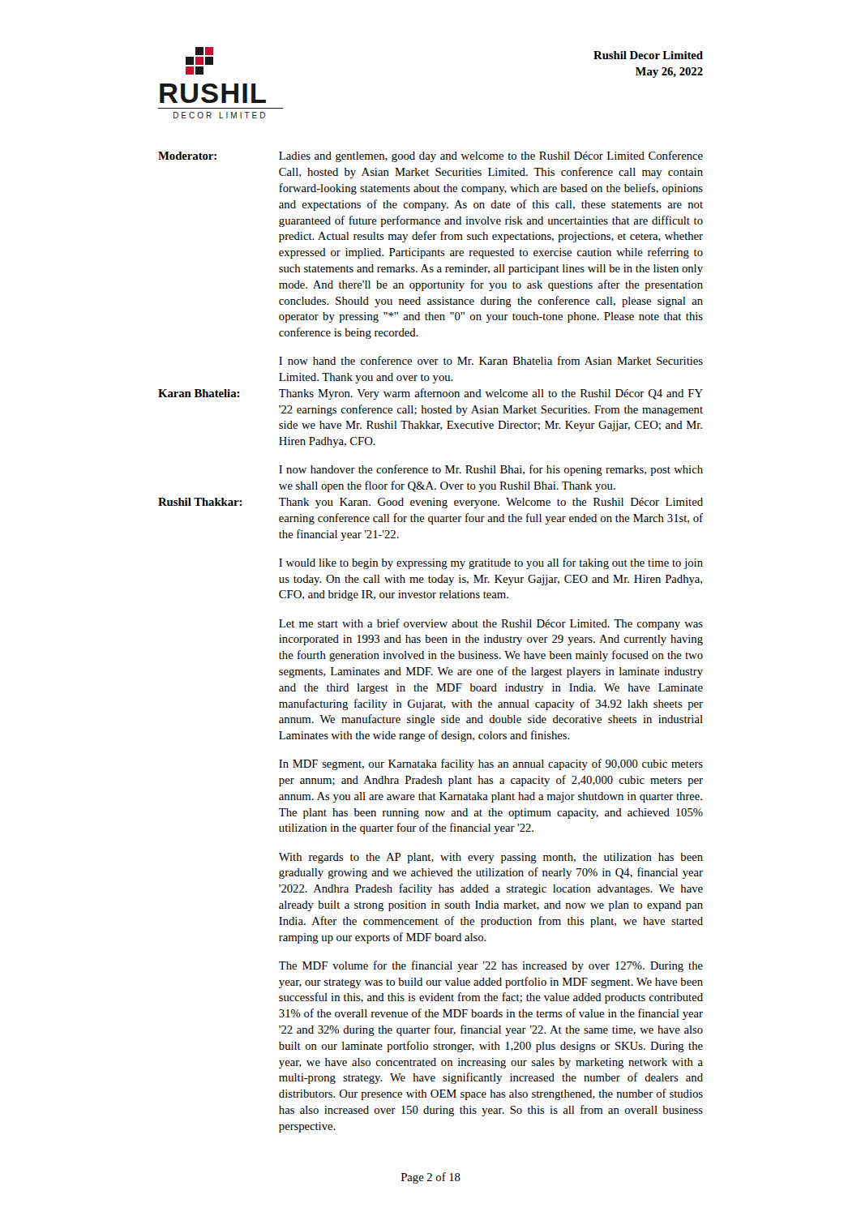RUSHIL
DECOR LIMITED
Rushil Decor Limited
May 26, 2022
| Moderator: | Ladies and gentlemen, good day and welcome to the Rushil Décor Limited Conference Call, hosted by Asian Market Securities Limited. This conference call may contain forward-looking statements about the company, which are based on the beliefs, opinions and expectations of the company. As on date of this call, these statements are not guaranteed of future performance and involve risk and uncertainties that are difficult to predict. Actual results may defer from such expectations, projections, et cetera, whether expressed or implied. Participants are requested to exercise caution while referring to such statements and remarks. As a reminder, all participant lines will be in the listen only mode. And there'll be an opportunity for you to ask questions after the presentation concludes. Should you need assistance during the conference call, please signal an operator by pressing "*" and then "0" on your touch-tone phone. Please note that this conference is being recorded. I now hand the conference over to Mr. Karan Bhatelia from Asian Market Securities Limited. Thank you and over to you. |
| Karan Bhatelia: | Thanks Myron. Very warm afternoon and welcome all to the Rushil Décor Q4 and FY '22 earnings conference call; hosted by Asian Market Securities. From the management side we have Mr. Rushil Thakkar, Executive Director; Mr. Keyur Gajjar, CEO; and Mr. Hiren Padhya, CFO. I now handover the conference to Mr. Rushil Bhai, for his opening remarks, post which we shall open the floor for Q&A. Over to you Rushil Bhai. Thank you. |
| Rushil Thakkar: | Thank you Karan. Good evening everyone. Welcome to the Rushil Décor Limited earning conference call for the quarter four and the full year ended on the March 31st, of the financial year '21-'22. I would like to begin by expressing my gratitude to you all for taking out the time to join us today. On the call with me today is, Mr. Keyur Gajjar, CEO and Mr. Hiren Padhya, CFO, and bridge IR, our investor relations team. Let me start with a brief overview about the Rushil Décor Limited. The company was incorporated in 1993 and has been in the industry over 29 years. And currently having the fourth generation involved in the business. We have been mainly focused on the two segments, Laminates and MDF. We are one of the largest players in laminate industry and the third largest in the MDF board industry in India. We have Laminate manufacturing facility in Gujarat, with the annual capacity of 34.92 lakh sheets per annum. We manufacture single side and double side decorative sheets in industrial Laminates with the wide range of design, colors and finishes. In MDF segment, our Karnataka facility has an annual capacity of 90,000 cubic meters per annum; and Andhra Pradesh plant has a capacity of 2,40,000 cubic meters per annum. As you all are aware that Karnataka plant had a major shutdown in quarter three. The plant has been running now and at the optimum capacity, and achieved 105% utilization in the quarter four of the financial year '22. With regards to the AP plant, with every passing month, the utilization has been gradually growing and we achieved the utilization of nearly 70% in Q4, financial year '2022. Andhra Pradesh facility has added a strategic location advantages. We have already built a strong position in south India market, and now we plan to expand pan India. After the commencement of the production from this plant, we have started ramping up our exports of MDF board also. The MDF volume for the financial year '22 has increased by over 127%. During the year, our strategy was to build our value added portfolio in MDF segment. We have been successful in this, and this is evident from the fact; the value added products contributed 31% of the overall revenue of the MDF boards in the terms of value in the financial year '22 and 32% during the quarter four, financial year '22. At the same time, we have also built on our laminate portfolio stronger, with 1,200 plus designs or SKUs. During the year, we have also concentrated on increasing our sales by marketing network with a multi-prong strategy. We have significantly increased the number of dealers and distributors. Our presence with OEM space has also strengthened, the number of studios has also increased over 150 during this year. So this is all from an overall business perspective. |
Page 2 of 18